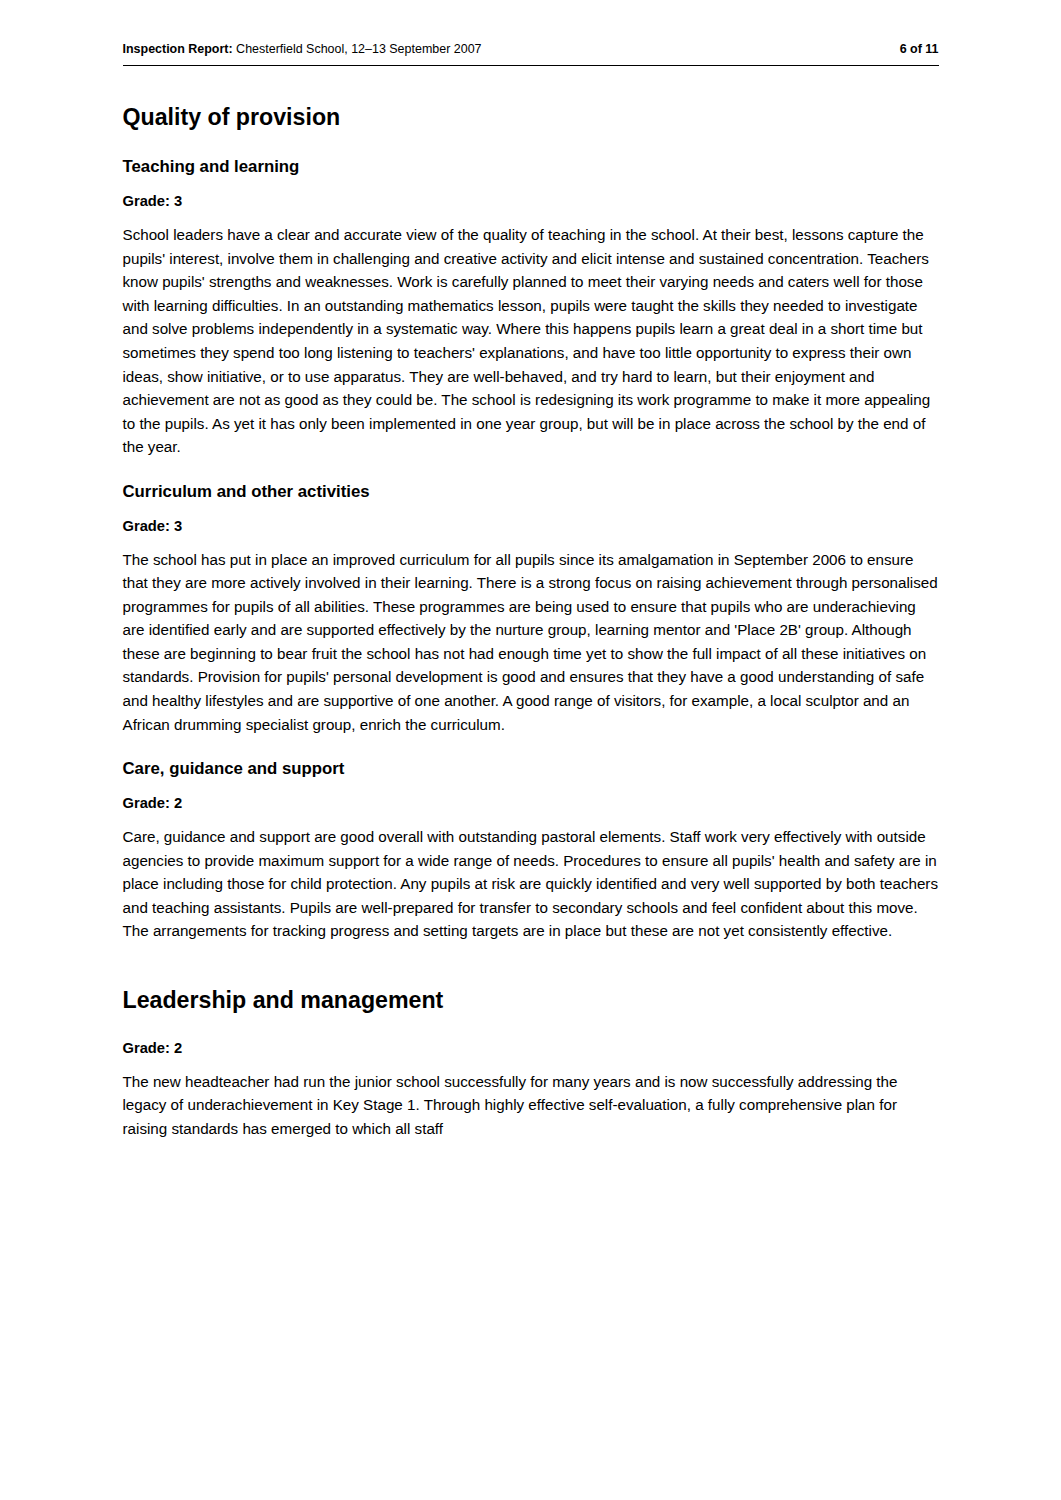Inspection Report: Chesterfield School, 12–13 September 2007 6 of 11
Quality of provision
Teaching and learning
Grade: 3
School leaders have a clear and accurate view of the quality of teaching in the school. At their best, lessons capture the pupils' interest, involve them in challenging and creative activity and elicit intense and sustained concentration. Teachers know pupils' strengths and weaknesses. Work is carefully planned to meet their varying needs and caters well for those with learning difficulties. In an outstanding mathematics lesson, pupils were taught the skills they needed to investigate and solve problems independently in a systematic way. Where this happens pupils learn a great deal in a short time but sometimes they spend too long listening to teachers' explanations, and have too little opportunity to express their own ideas, show initiative, or to use apparatus. They are well-behaved, and try hard to learn, but their enjoyment and achievement are not as good as they could be. The school is redesigning its work programme to make it more appealing to the pupils. As yet it has only been implemented in one year group, but will be in place across the school by the end of the year.
Curriculum and other activities
Grade: 3
The school has put in place an improved curriculum for all pupils since its amalgamation in September 2006 to ensure that they are more actively involved in their learning. There is a strong focus on raising achievement through personalised programmes for pupils of all abilities. These programmes are being used to ensure that pupils who are underachieving are identified early and are supported effectively by the nurture group, learning mentor and 'Place 2B' group. Although these are beginning to bear fruit the school has not had enough time yet to show the full impact of all these initiatives on standards. Provision for pupils' personal development is good and ensures that they have a good understanding of safe and healthy lifestyles and are supportive of one another. A good range of visitors, for example, a local sculptor and an African drumming specialist group, enrich the curriculum.
Care, guidance and support
Grade: 2
Care, guidance and support are good overall with outstanding pastoral elements. Staff work very effectively with outside agencies to provide maximum support for a wide range of needs. Procedures to ensure all pupils' health and safety are in place including those for child protection. Any pupils at risk are quickly identified and very well supported by both teachers and teaching assistants. Pupils are well-prepared for transfer to secondary schools and feel confident about this move. The arrangements for tracking progress and setting targets are in place but these are not yet consistently effective.
Leadership and management
Grade: 2
The new headteacher had run the junior school successfully for many years and is now successfully addressing the legacy of underachievement in Key Stage 1. Through highly effective self-evaluation, a fully comprehensive plan for raising standards has emerged to which all staff